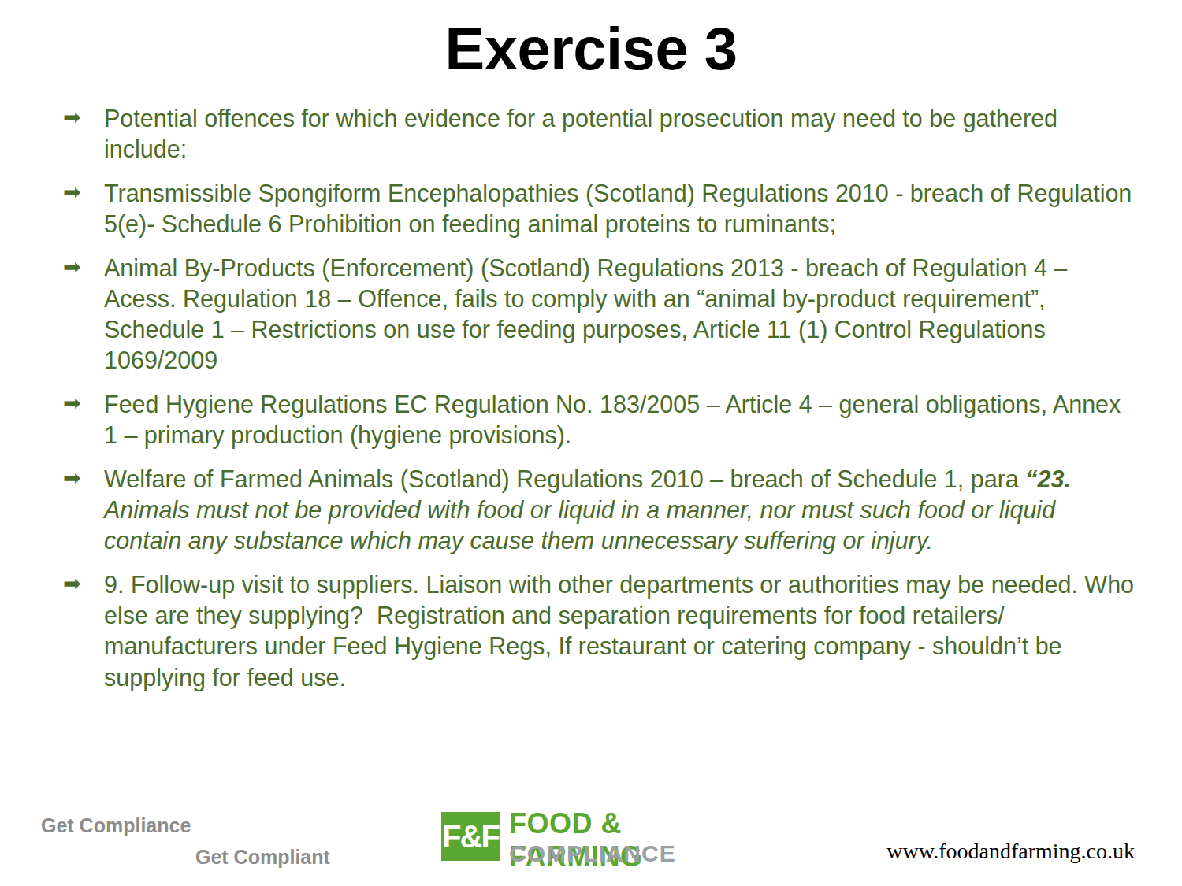Exercise 3
Potential offences for which evidence for a potential prosecution may need to be gathered include:
Transmissible Spongiform Encephalopathies (Scotland) Regulations 2010 - breach of Regulation 5(e)- Schedule 6 Prohibition on feeding animal proteins to ruminants;
Animal By-Products (Enforcement) (Scotland) Regulations 2013 - breach of Regulation 4 – Acess. Regulation 18 – Offence, fails to comply with an “animal by-product requirement”, Schedule 1 – Restrictions on use for feeding purposes, Article 11 (1) Control Regulations 1069/2009
Feed Hygiene Regulations EC Regulation No. 183/2005 – Article 4 – general obligations, Annex 1 – primary production (hygiene provisions).
Welfare of Farmed Animals (Scotland) Regulations 2010 – breach of Schedule 1, para “23. Animals must not be provided with food or liquid in a manner, nor must such food or liquid contain any substance which may cause them unnecessary suffering or injury.
9. Follow-up visit to suppliers. Liaison with other departments or authorities may be needed. Who else are they supplying? Registration and separation requirements for food retailers/ manufacturers under Feed Hygiene Regs, If restaurant or catering company - shouldn’t be supplying for feed use.
Get Compliance
Get Compliant
F&F
FOOD & FARMING
COMPLIANCE
www.foodandfarming.co.uk